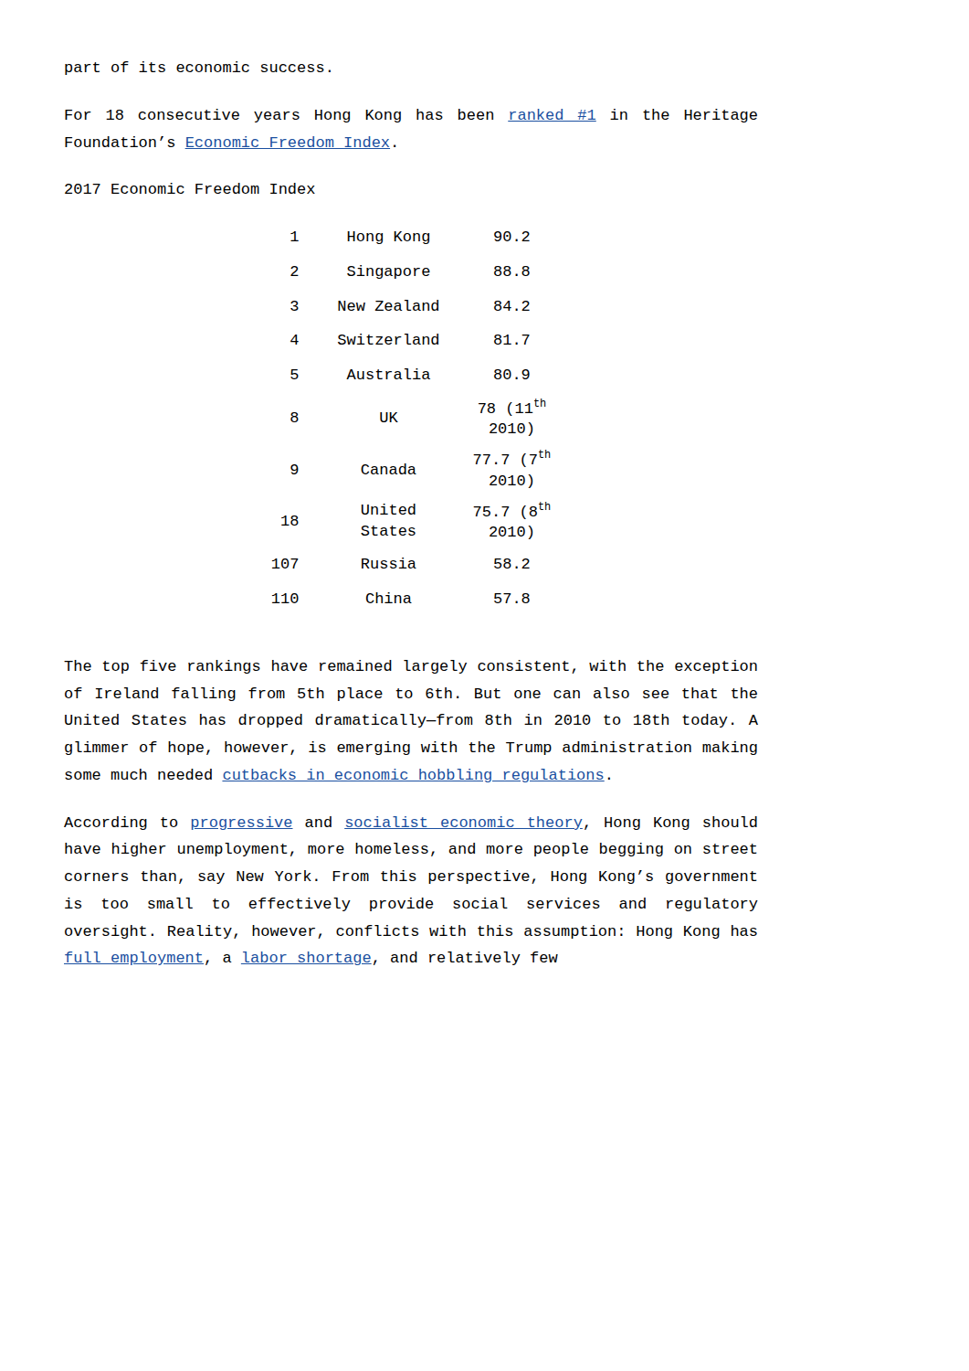part of its economic success.
For 18 consecutive years Hong Kong has been ranked #1 in the Heritage Foundation’s Economic Freedom Index.
2017 Economic Freedom Index
| 1 | Hong Kong | 90.2 |
| 2 | Singapore | 88.8 |
| 3 | New Zealand | 84.2 |
| 4 | Switzerland | 81.7 |
| 5 | Australia | 80.9 |
| 8 | UK | 78 (11 th 2010) |
| 9 | Canada | 77.7 (7 th 2010) |
| 18 | United States | 75.7 (8 th 2010) |
| 107 | Russia | 58.2 |
| 110 | China | 57.8 |
The top five rankings have remained largely consistent, with the exception of Ireland falling from 5th place to 6th. But one can also see that the United States has dropped dramatically—from 8th in 2010 to 18th today. A glimmer of hope, however, is emerging with the Trump administration making some much needed cutbacks in economic hobbling regulations.
According to progressive and socialist economic theory, Hong Kong should have higher unemployment, more homeless, and more people begging on street corners than, say New York. From this perspective, Hong Kong’s government is too small to effectively provide social services and regulatory oversight. Reality, however, conflicts with this assumption: Hong Kong has full employment, a labor shortage, and relatively few